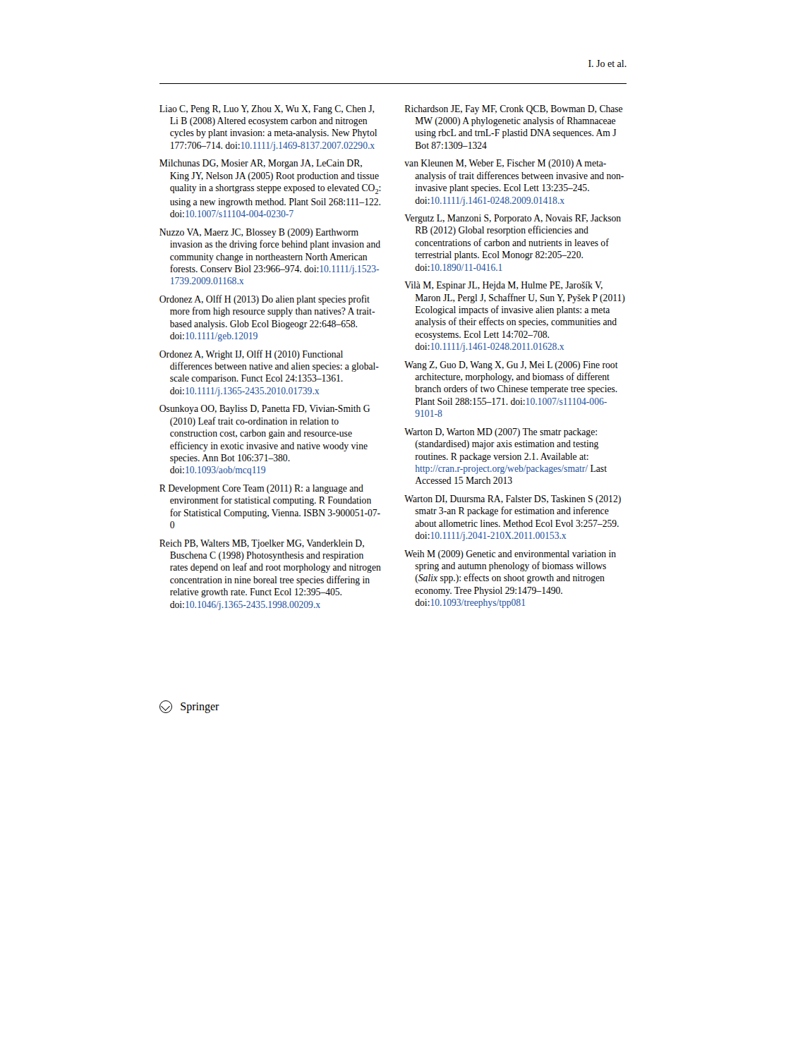I. Jo et al.
Liao C, Peng R, Luo Y, Zhou X, Wu X, Fang C, Chen J, Li B (2008) Altered ecosystem carbon and nitrogen cycles by plant invasion: a meta-analysis. New Phytol 177:706–714. doi:10.1111/j.1469-8137.2007.02290.x
Milchunas DG, Mosier AR, Morgan JA, LeCain DR, King JY, Nelson JA (2005) Root production and tissue quality in a shortgrass steppe exposed to elevated CO2: using a new ingrowth method. Plant Soil 268:111–122. doi:10.1007/s11104-004-0230-7
Nuzzo VA, Maerz JC, Blossey B (2009) Earthworm invasion as the driving force behind plant invasion and community change in northeastern North American forests. Conserv Biol 23:966–974. doi:10.1111/j.1523-1739.2009.01168.x
Ordonez A, Olff H (2013) Do alien plant species profit more from high resource supply than natives? A trait-based analysis. Glob Ecol Biogeogr 22:648–658. doi:10.1111/geb.12019
Ordonez A, Wright IJ, Olff H (2010) Functional differences between native and alien species: a global-scale comparison. Funct Ecol 24:1353–1361. doi:10.1111/j.1365-2435.2010.01739.x
Osunkoya OO, Bayliss D, Panetta FD, Vivian-Smith G (2010) Leaf trait co-ordination in relation to construction cost, carbon gain and resource-use efficiency in exotic invasive and native woody vine species. Ann Bot 106:371–380. doi:10.1093/aob/mcq119
R Development Core Team (2011) R: a language and environment for statistical computing. R Foundation for Statistical Computing, Vienna. ISBN 3-900051-07-0
Reich PB, Walters MB, Tjoelker MG, Vanderklein D, Buschena C (1998) Photosynthesis and respiration rates depend on leaf and root morphology and nitrogen concentration in nine boreal tree species differing in relative growth rate. Funct Ecol 12:395–405. doi:10.1046/j.1365-2435.1998.00209.x
Richardson JE, Fay MF, Cronk QCB, Bowman D, Chase MW (2000) A phylogenetic analysis of Rhamnaceae using rbcL and trnL-F plastid DNA sequences. Am J Bot 87:1309–1324
van Kleunen M, Weber E, Fischer M (2010) A meta-analysis of trait differences between invasive and non-invasive plant species. Ecol Lett 13:235–245. doi:10.1111/j.1461-0248.2009.01418.x
Vergutz L, Manzoni S, Porporato A, Novais RF, Jackson RB (2012) Global resorption efficiencies and concentrations of carbon and nutrients in leaves of terrestrial plants. Ecol Monogr 82:205–220. doi:10.1890/11-0416.1
Vilà M, Espinar JL, Hejda M, Hulme PE, Jarošík V, Maron JL, Pergl J, Schaffner U, Sun Y, Pyšek P (2011) Ecological impacts of invasive alien plants: a meta analysis of their effects on species, communities and ecosystems. Ecol Lett 14:702–708. doi:10.1111/j.1461-0248.2011.01628.x
Wang Z, Guo D, Wang X, Gu J, Mei L (2006) Fine root architecture, morphology, and biomass of different branch orders of two Chinese temperate tree species. Plant Soil 288:155–171. doi:10.1007/s11104-006-9101-8
Warton D, Warton MD (2007) The smatr package: (standardised) major axis estimation and testing routines. R package version 2.1. Available at: http://cran.r-project.org/web/packages/smatr/ Last Accessed 15 March 2013
Warton DI, Duursma RA, Falster DS, Taskinen S (2012) smatr 3-an R package for estimation and inference about allometric lines. Method Ecol Evol 3:257–259. doi:10.1111/j.2041-210X.2011.00153.x
Weih M (2009) Genetic and environmental variation in spring and autumn phenology of biomass willows (Salix spp.): effects on shoot growth and nitrogen economy. Tree Physiol 29:1479–1490. doi:10.1093/treephys/tpp081
Springer